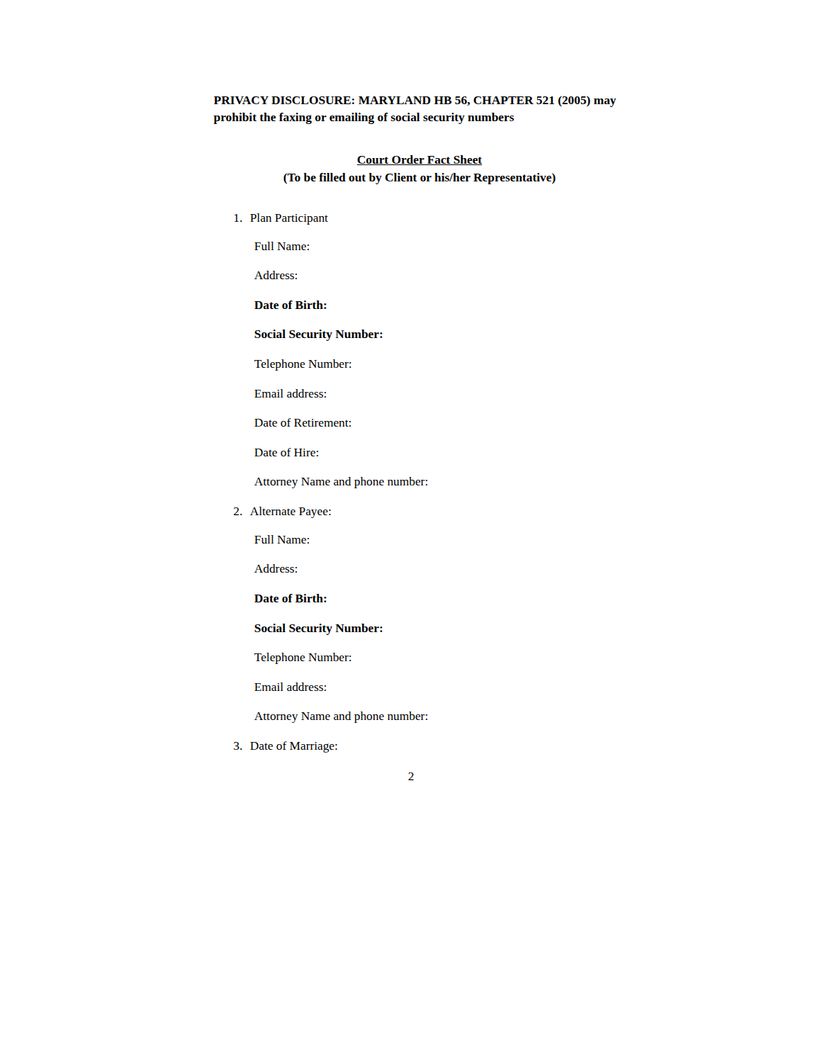PRIVACY DISCLOSURE: MARYLAND HB 56, CHAPTER 521 (2005) may prohibit the faxing or emailing of social security numbers
Court Order Fact Sheet (To be filled out by Client or his/her Representative)
Plan Participant
Full Name:
Address:
Date of Birth:
Social Security Number:
Telephone Number:
Email address:
Date of Retirement:
Date of Hire:
Attorney Name and phone number:
Alternate Payee:
Full Name:
Address:
Date of Birth:
Social Security Number:
Telephone Number:
Email address:
Attorney Name and phone number:
Date of Marriage:
2